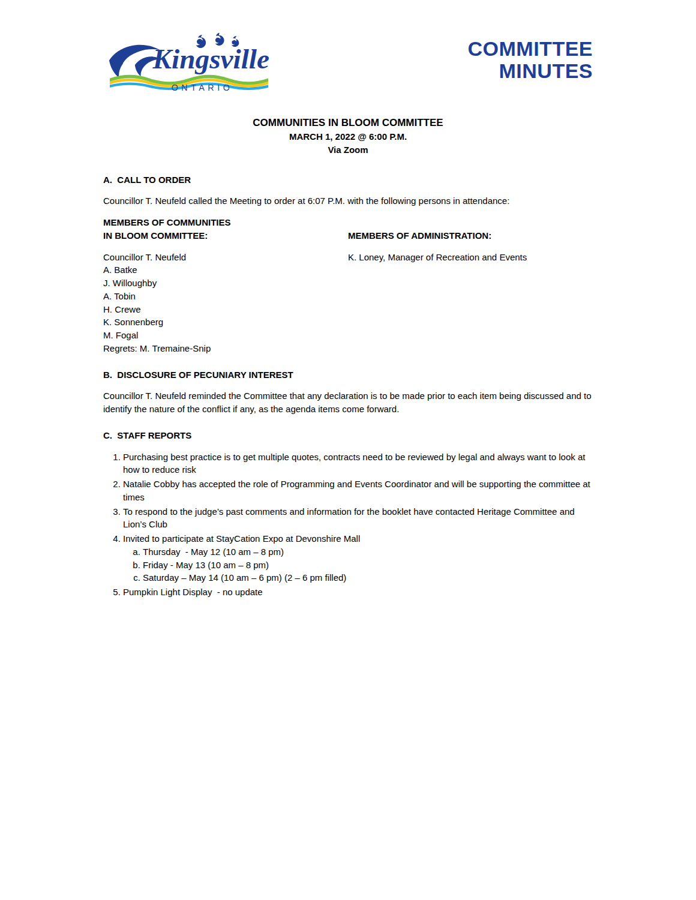Kingsville ONTARIO
COMMITTEE
MINUTES
COMMUNITIES IN BLOOM COMMITTEE
MARCH 1, 2022 @ 6:00 P.M.
Via Zoom
A. CALL TO ORDER
Councillor T. Neufeld called the Meeting to order at 6:07 P.M. with the following persons in attendance:
| MEMBERS OF COMMUNITIES IN BLOOM COMMITTEE: | MEMBERS OF ADMINISTRATION: |
| --- | --- |
| Councillor T. Neufeld A. Batke J. Willoughby A. Tobin H. Crewe K. Sonnenberg M. Fogal Regrets: M. Tremaine-Snip | K. Loney, Manager of Recreation and Events |
B. DISCLOSURE OF PECUNIARY INTEREST
Councillor T. Neufeld reminded the Committee that any declaration is to be made prior to each item being discussed and to identify the nature of the conflict if any, as the agenda items come forward.
C. STAFF REPORTS
Purchasing best practice is to get multiple quotes, contracts need to be reviewed by legal and always want to look at how to reduce risk
Natalie Cobby has accepted the role of Programming and Events Coordinator and will be supporting the committee at times
To respond to the judge’s past comments and information for the booklet have contacted Heritage Committee and Lion’s Club
Invited to participate at StayCation Expo at Devonshire Mall
Thursday - May 12 (10 am – 8 pm)
Friday - May 13 (10 am – 8 pm)
Saturday – May 14 (10 am – 6 pm) (2 – 6 pm filled)
Pumpkin Light Display - no update